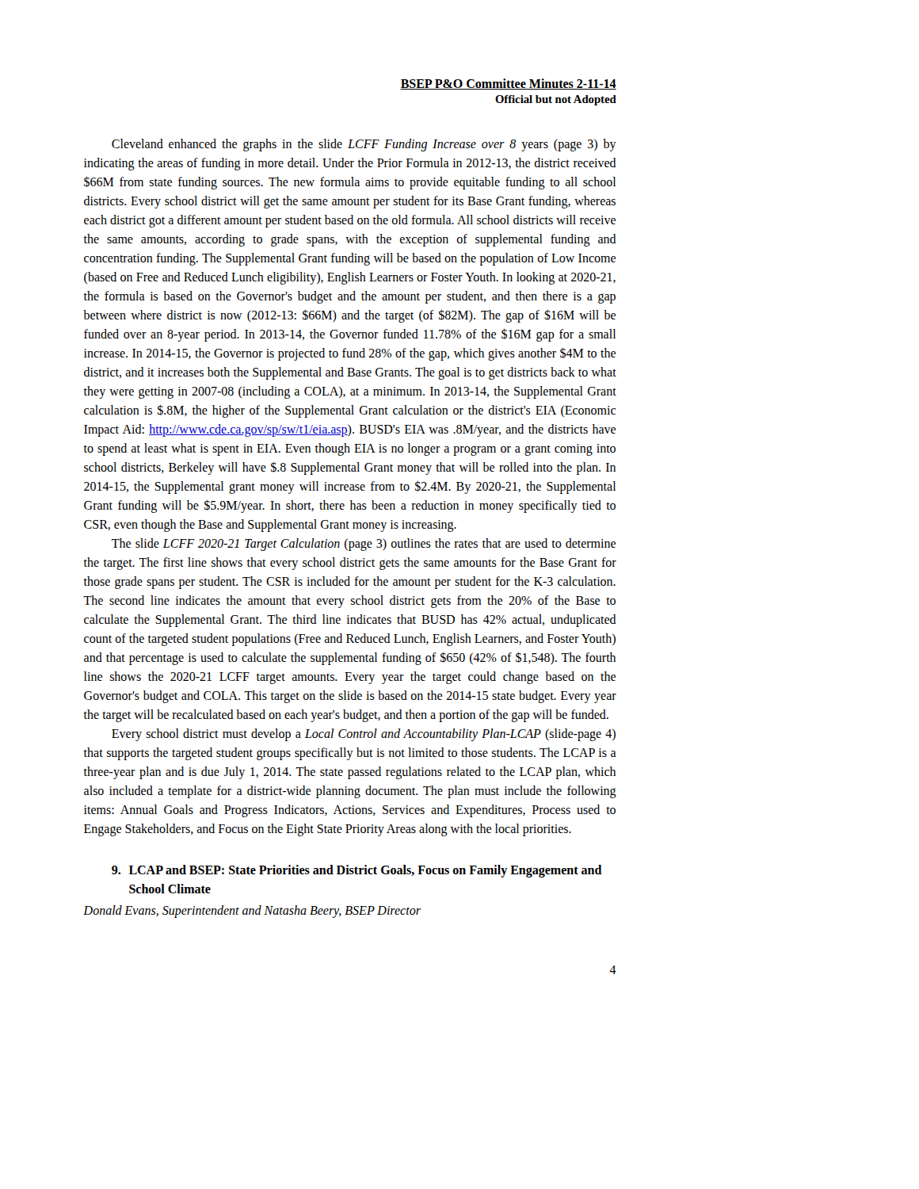BSEP P&O Committee Minutes 2-11-14
Official but not Adopted
Cleveland enhanced the graphs in the slide LCFF Funding Increase over 8 years (page 3) by indicating the areas of funding in more detail. Under the Prior Formula in 2012-13, the district received $66M from state funding sources. The new formula aims to provide equitable funding to all school districts. Every school district will get the same amount per student for its Base Grant funding, whereas each district got a different amount per student based on the old formula. All school districts will receive the same amounts, according to grade spans, with the exception of supplemental funding and concentration funding. The Supplemental Grant funding will be based on the population of Low Income (based on Free and Reduced Lunch eligibility), English Learners or Foster Youth. In looking at 2020-21, the formula is based on the Governor's budget and the amount per student, and then there is a gap between where district is now (2012-13: $66M) and the target (of $82M). The gap of $16M will be funded over an 8-year period. In 2013-14, the Governor funded 11.78% of the $16M gap for a small increase. In 2014-15, the Governor is projected to fund 28% of the gap, which gives another $4M to the district, and it increases both the Supplemental and Base Grants. The goal is to get districts back to what they were getting in 2007-08 (including a COLA), at a minimum. In 2013-14, the Supplemental Grant calculation is $.8M, the higher of the Supplemental Grant calculation or the district's EIA (Economic Impact Aid: http://www.cde.ca.gov/sp/sw/t1/eia.asp). BUSD's EIA was .8M/year, and the districts have to spend at least what is spent in EIA. Even though EIA is no longer a program or a grant coming into school districts, Berkeley will have $.8 Supplemental Grant money that will be rolled into the plan. In 2014-15, the Supplemental grant money will increase from to $2.4M. By 2020-21, the Supplemental Grant funding will be $5.9M/year. In short, there has been a reduction in money specifically tied to CSR, even though the Base and Supplemental Grant money is increasing.
The slide LCFF 2020-21 Target Calculation (page 3) outlines the rates that are used to determine the target. The first line shows that every school district gets the same amounts for the Base Grant for those grade spans per student. The CSR is included for the amount per student for the K-3 calculation. The second line indicates the amount that every school district gets from the 20% of the Base to calculate the Supplemental Grant. The third line indicates that BUSD has 42% actual, unduplicated count of the targeted student populations (Free and Reduced Lunch, English Learners, and Foster Youth) and that percentage is used to calculate the supplemental funding of $650 (42% of $1,548). The fourth line shows the 2020-21 LCFF target amounts. Every year the target could change based on the Governor's budget and COLA. This target on the slide is based on the 2014-15 state budget. Every year the target will be recalculated based on each year's budget, and then a portion of the gap will be funded.
Every school district must develop a Local Control and Accountability Plan-LCAP (slide-page 4) that supports the targeted student groups specifically but is not limited to those students. The LCAP is a three-year plan and is due July 1, 2014. The state passed regulations related to the LCAP plan, which also included a template for a district-wide planning document. The plan must include the following items: Annual Goals and Progress Indicators, Actions, Services and Expenditures, Process used to Engage Stakeholders, and Focus on the Eight State Priority Areas along with the local priorities.
9.
LCAP and BSEP: State Priorities and District Goals, Focus on Family Engagement and School Climate
Donald Evans, Superintendent and Natasha Beery, BSEP Director
4